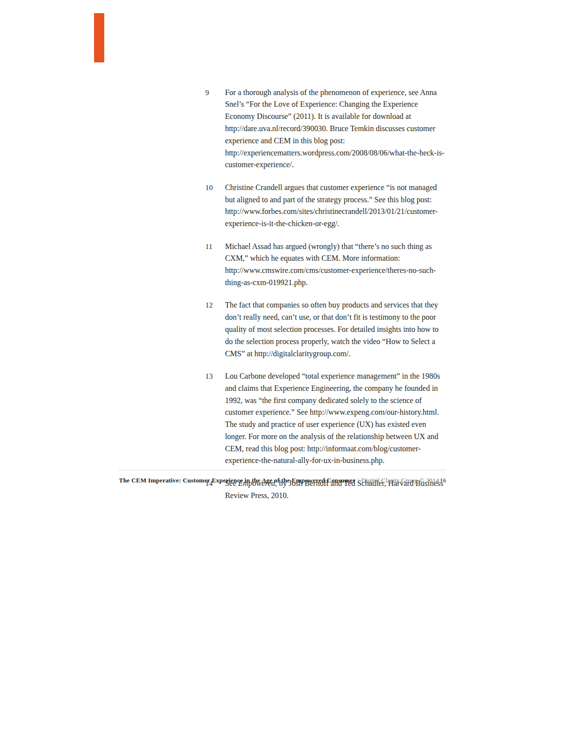9
For a thorough analysis of the phenomenon of experience, see Anna Snel’s “For the Love of Experience: Changing the Experience Economy Discourse” (2011). It is available for download at http://dare.uva.nl/record/390030. Bruce Temkin discusses customer experience and CEM in this blog post: http://experiencematters.wordpress.com/2008/08/06/what-the-heck-is-customer-experience/.
10
Christine Crandell argues that customer experience “is not managed but aligned to and part of the strategy process.” See this blog post: http://www.forbes.com/sites/christinecrandell/2013/01/21/customer-experience-is-it-the-chicken-or-egg/.
11
Michael Assad has argued (wrongly) that “there’s no such thing as CXM,” which he equates with CEM. More information: http://www.cmswire.com/cms/customer-experience/theres-no-such-thing-as-cxm-019921.php.
12
The fact that companies so often buy products and services that they don’t really need, can’t use, or that don’t fit is testimony to the poor quality of most selection processes. For detailed insights into how to do the selection process properly, watch the video “How to Select a CMS” at http://digitalclaritygroup.com/.
13
Lou Carbone developed “total experience management” in the 1980s and claims that Experience Engineering, the company he founded in 1992, was “the first company dedicated solely to the science of customer experience.” See http://www.expeng.com/our-history.html. The study and practice of user experience (UX) has existed even longer. For more on the analysis of the relationship between UX and CEM, read this blog post: http://informaat.com/blog/customer-experience-the-natural-ally-for-ux-in-business.php.
14
See Empowered, by Josh Bernoff and Ted Schadler, Harvard Business Review Press, 2010.
The CEM Imperative: Customer Experience in the Age of the Empowered Consumer | Digital Clarity Group © 2014 16